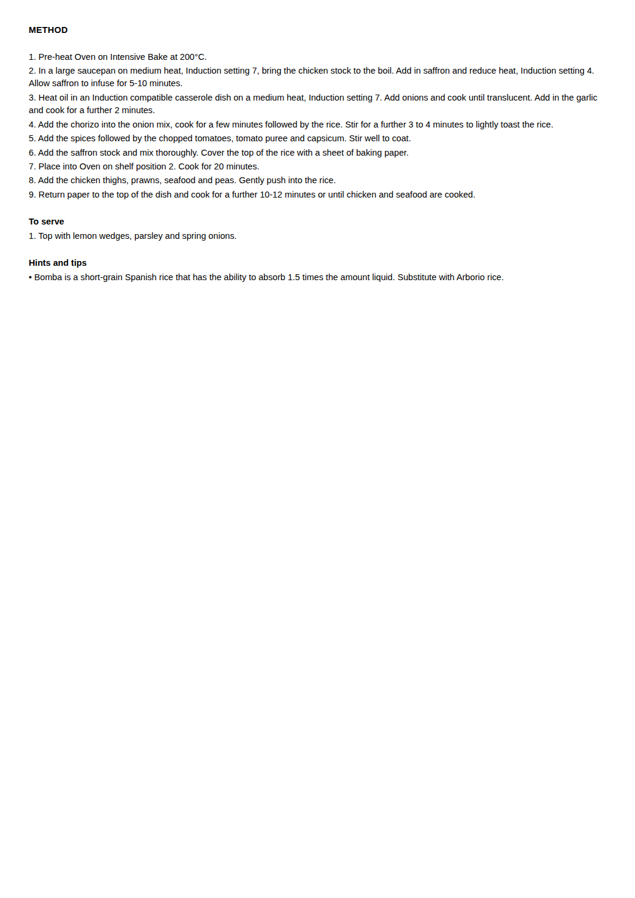METHOD
1. Pre-heat Oven on Intensive Bake at 200°C.
2. In a large saucepan on medium heat, Induction setting 7, bring the chicken stock to the boil. Add in saffron and reduce heat, Induction setting 4. Allow saffron to infuse for 5-10 minutes.
3. Heat oil in an Induction compatible casserole dish on a medium heat, Induction setting 7. Add onions and cook until translucent. Add in the garlic and cook for a further 2 minutes.
4. Add the chorizo into the onion mix, cook for a few minutes followed by the rice. Stir for a further 3 to 4 minutes to lightly toast the rice.
5. Add the spices followed by the chopped tomatoes, tomato puree and capsicum. Stir well to coat.
6. Add the saffron stock and mix thoroughly. Cover the top of the rice with a sheet of baking paper.
7. Place into Oven on shelf position 2. Cook for 20 minutes.
8. Add the chicken thighs, prawns, seafood and peas. Gently push into the rice.
9. Return paper to the top of the dish and cook for a further 10-12 minutes or until chicken and seafood are cooked.
To serve
1. Top with lemon wedges, parsley and spring onions.
Hints and tips
• Bomba is a short-grain Spanish rice that has the ability to absorb 1.5 times the amount liquid. Substitute with Arborio rice.